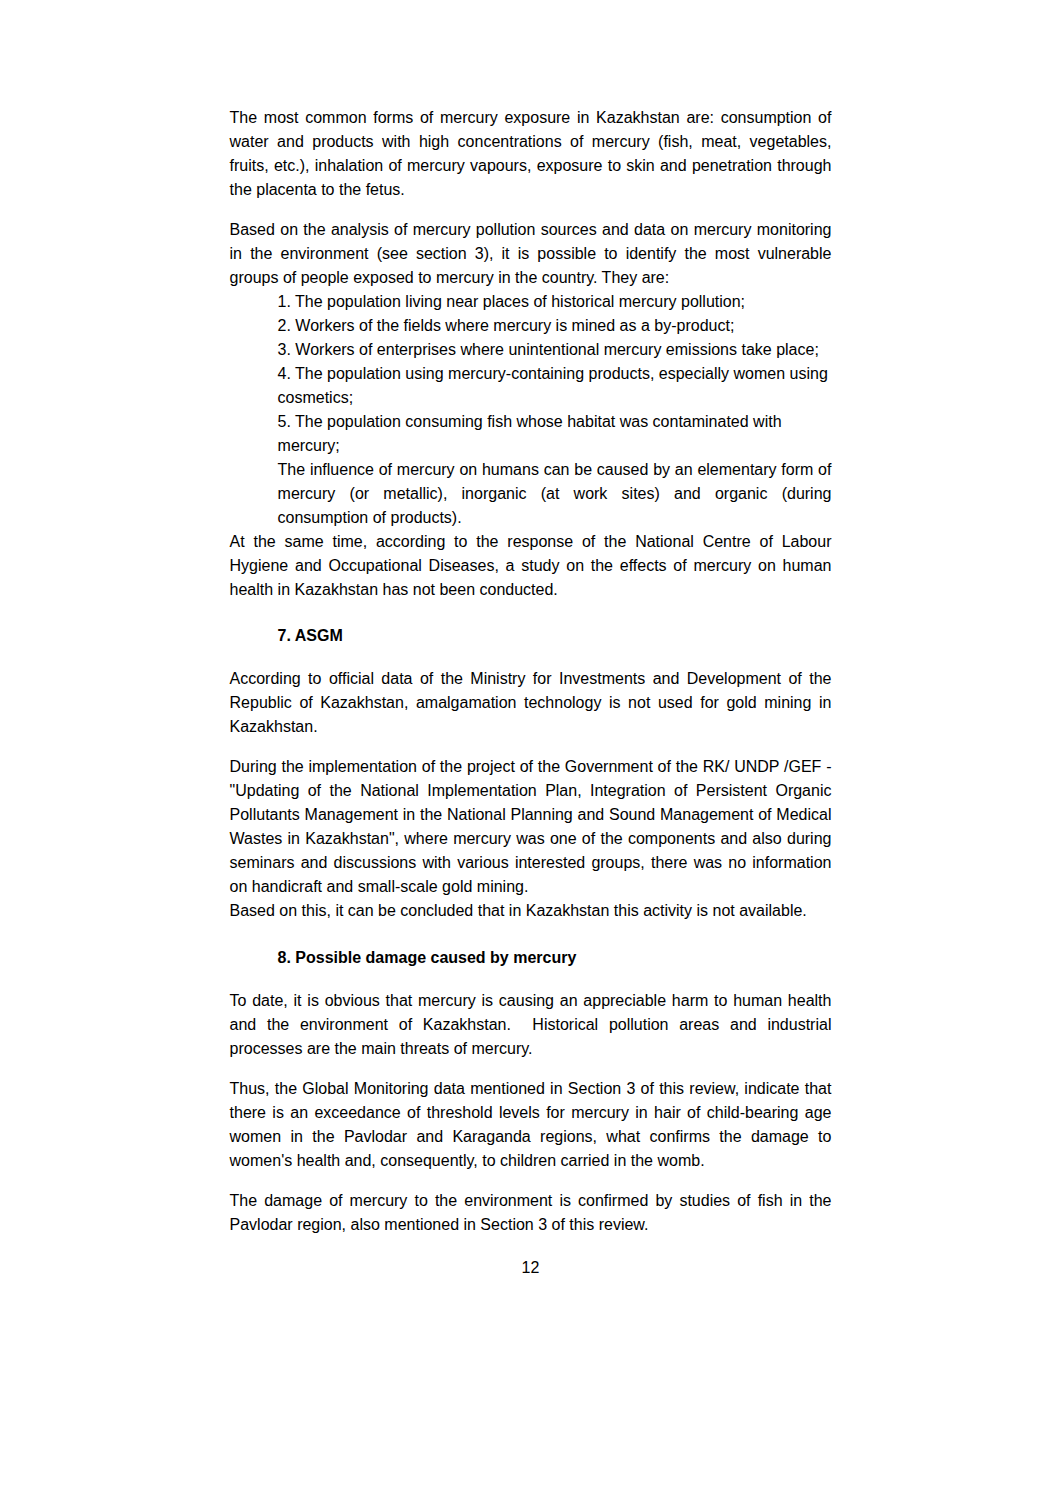The most common forms of mercury exposure in Kazakhstan are: consumption of water and products with high concentrations of mercury (fish, meat, vegetables, fruits, etc.), inhalation of mercury vapours, exposure to skin and penetration through the placenta to the fetus.
Based on the analysis of mercury pollution sources and data on mercury monitoring in the environment (see section 3), it is possible to identify the most vulnerable groups of people exposed to mercury in the country. They are:
1. The population living near places of historical mercury pollution;
2. Workers of the fields where mercury is mined as a by-product;
3. Workers of enterprises where unintentional mercury emissions take place;
4. The population using mercury-containing products, especially women using cosmetics;
5. The population consuming fish whose habitat was contaminated with mercury;
The influence of mercury on humans can be caused by an elementary form of mercury (or metallic), inorganic (at work sites) and organic (during consumption of products).
At the same time, according to the response of the National Centre of Labour Hygiene and Occupational Diseases, a study on the effects of mercury on human health in Kazakhstan has not been conducted.
7. ASGM
According to official data of the Ministry for Investments and Development of the Republic of Kazakhstan, amalgamation technology is not used for gold mining in Kazakhstan.
During the implementation of the project of the Government of the RK/ UNDP /GEF - "Updating of the National Implementation Plan, Integration of Persistent Organic Pollutants Management in the National Planning and Sound Management of Medical Wastes in Kazakhstan", where mercury was one of the components and also during seminars and discussions with various interested groups, there was no information on handicraft and small-scale gold mining.
Based on this, it can be concluded that in Kazakhstan this activity is not available.
8. Possible damage caused by mercury
To date, it is obvious that mercury is causing an appreciable harm to human health and the environment of Kazakhstan. Historical pollution areas and industrial processes are the main threats of mercury.
Thus, the Global Monitoring data mentioned in Section 3 of this review, indicate that there is an exceedance of threshold levels for mercury in hair of child-bearing age women in the Pavlodar and Karaganda regions, what confirms the damage to women's health and, consequently, to children carried in the womb.
The damage of mercury to the environment is confirmed by studies of fish in the Pavlodar region, also mentioned in Section 3 of this review.
12